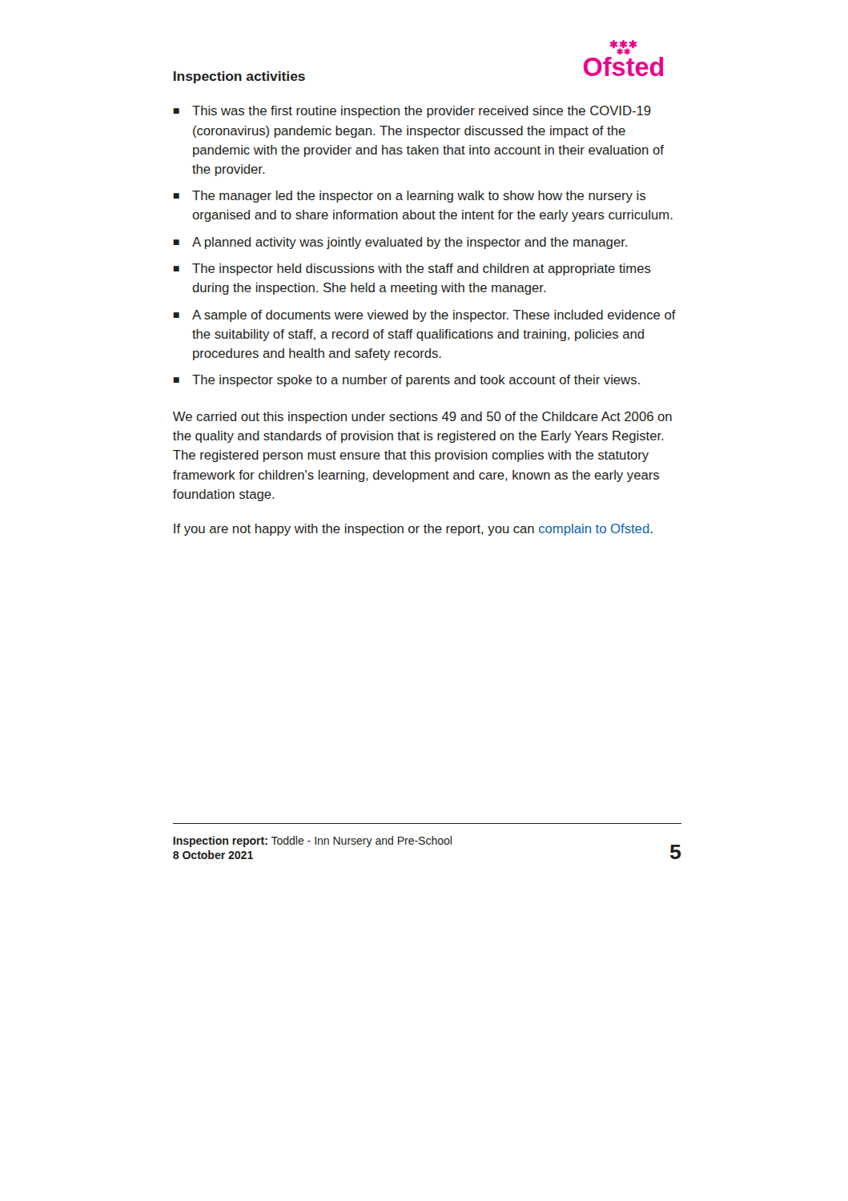✱✱✱ ✱✱ Ofsted
Inspection activities
This was the first routine inspection the provider received since the COVID-19 (coronavirus) pandemic began. The inspector discussed the impact of the pandemic with the provider and has taken that into account in their evaluation of the provider.
The manager led the inspector on a learning walk to show how the nursery is organised and to share information about the intent for the early years curriculum.
A planned activity was jointly evaluated by the inspector and the manager.
The inspector held discussions with the staff and children at appropriate times during the inspection. She held a meeting with the manager.
A sample of documents were viewed by the inspector. These included evidence of the suitability of staff, a record of staff qualifications and training, policies and procedures and health and safety records.
The inspector spoke to a number of parents and took account of their views.
We carried out this inspection under sections 49 and 50 of the Childcare Act 2006 on the quality and standards of provision that is registered on the Early Years Register. The registered person must ensure that this provision complies with the statutory framework for children's learning, development and care, known as the early years foundation stage.
If you are not happy with the inspection or the report, you can complain to Ofsted.
Inspection report: Toddle - Inn Nursery and Pre-School
8 October 2021
5